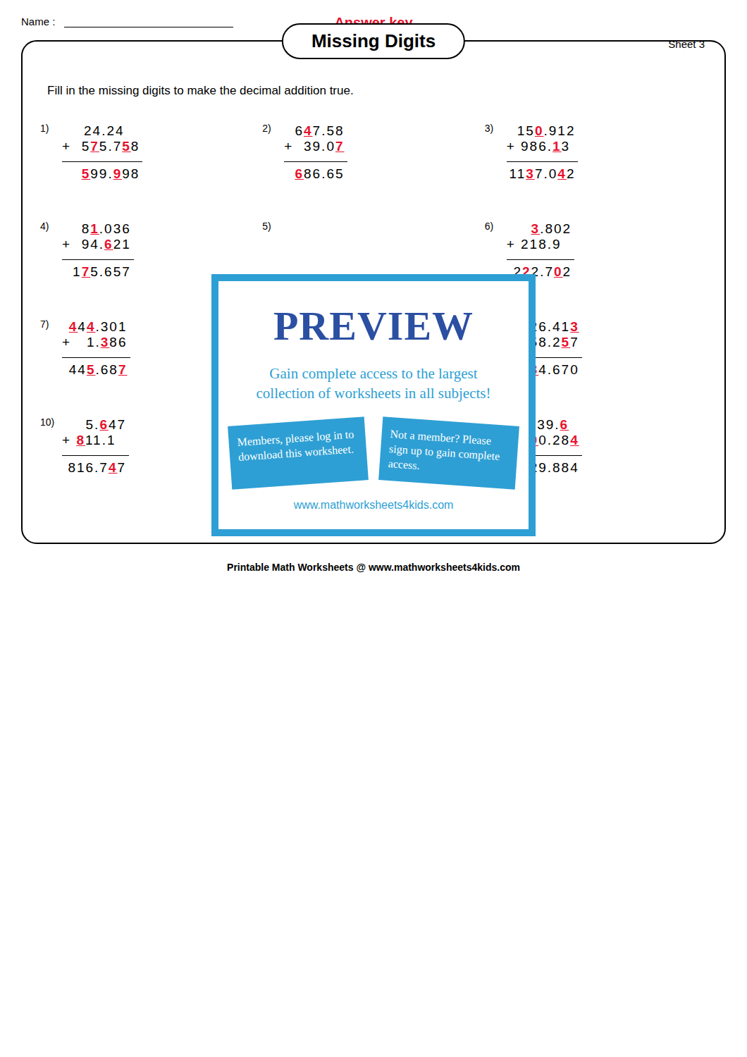Name :
Answer key
Sheet 3
Missing Digits
Fill in the missing digits to make the decimal addition true.
| 1) 24.24 + 5 7 5.7 5 8 5 99. 9 98 | 2) 6 4 7.58 + 39.0 7 6 86.65 | 3) 15 0 .912 + 986. 1 3 11 3 7.0 4 2 |
| 4) 8 1 .036 + 94. 6 21 1 7 5.657 | 5) | 6) 3 .802 + 218.9 2 2 2.7 0 2 |
| 7) 4 4 4 .301 + 1. 3 86 44 5 .68 7 | 8) | 9) 26.41 3 + 458.2 5 7 4 8 4.670 |
| 10) 5. 6 47 + 8 11.1 816.7 4 7 | 11) 97.7 7 1 + 543.86 64 1 .631 | 12) 839. 6 + 1 9 0.28 4 1 0 29.884 |
PREVIEW
Gain complete access to the largest
collection of worksheets in all subjects!
Members, please log in to download this worksheet.
Not a member? Please sign up to gain complete access.
www.mathworksheets4kids.com
Printable Math Worksheets @ www.mathworksheets4kids.com